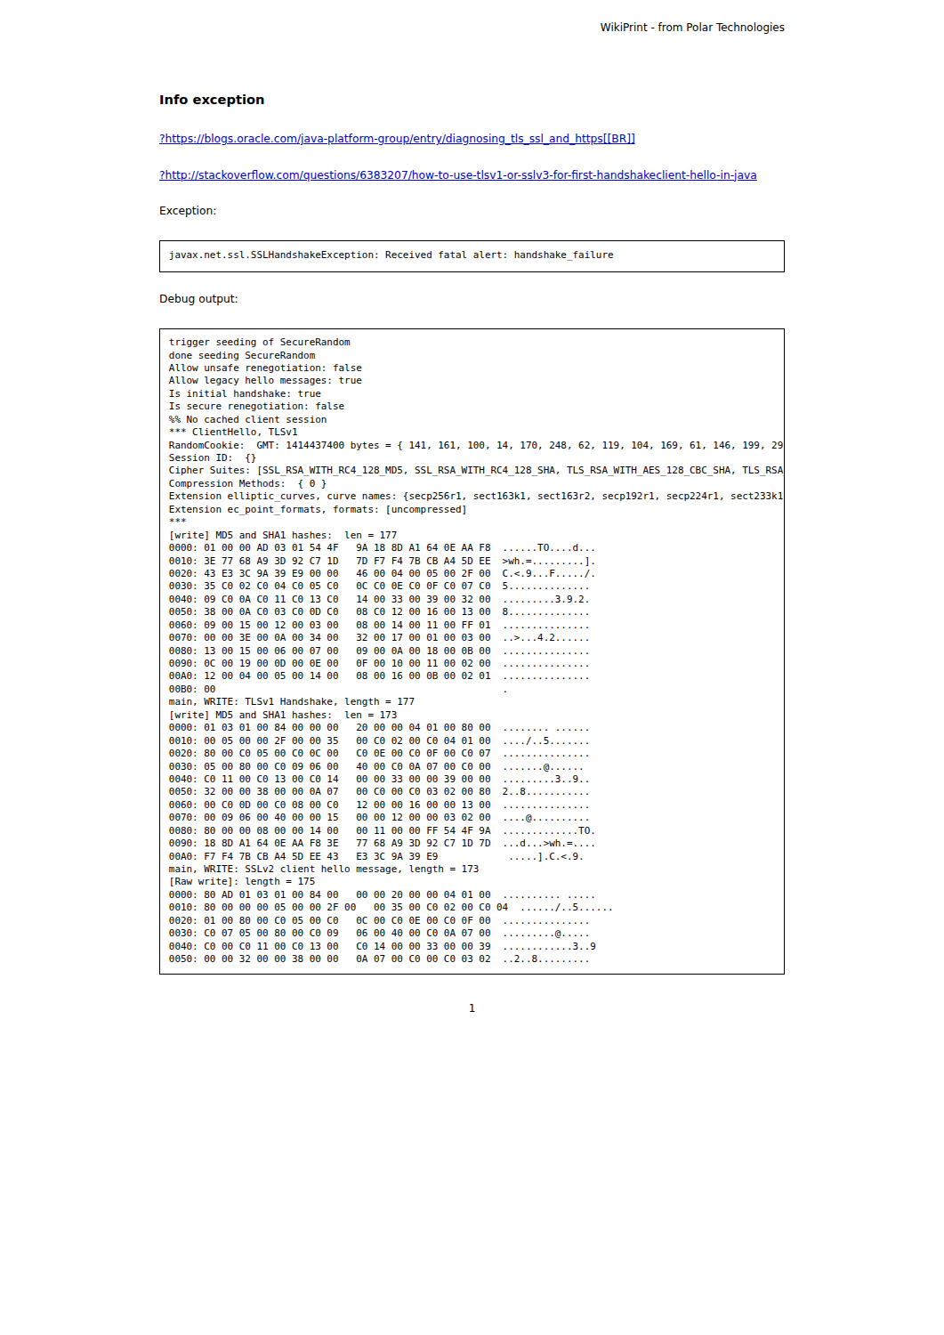WikiPrint - from Polar Technologies
Info exception
?https://blogs.oracle.com/java-platform-group/entry/diagnosing_tls_ssl_and_https[[BR]]
?http://stackoverflow.com/questions/6383207/how-to-use-tlsv1-or-sslv3-for-first-handshakeclient-hello-in-java
Exception:
javax.net.ssl.SSLHandshakeException: Received fatal alert: handshake_failure
Debug output:
trigger seeding of SecureRandom
done seeding SecureRandom
Allow unsafe renegotiation: false
Allow legacy hello messages: true
Is initial handshake: true
Is secure renegotiation: false
%% No cached client session
*** ClientHello, TLSv1
RandomCookie:  GMT: 1414437400 bytes = { 141, 161, 100, 14, 170, 248, 62, 119, 104, 169, 61, 146, 199, 29, 125, 247, 244, 
Session ID:  {}
Cipher Suites: [SSL_RSA_WITH_RC4_128_MD5, SSL_RSA_WITH_RC4_128_SHA, TLS_RSA_WITH_AES_128_CBC_SHA, TLS_RSA_WITH_AES_256_CBC
Compression Methods:  { 0 }
Extension elliptic_curves, curve names: {secp256r1, sect163k1, sect163r2, secp192r1, secp224r1, sect233k1, sect283r1, sect
Extension ec_point_formats, formats: [uncompressed]
***
[write] MD5 and SHA1 hashes:  len = 177
0000: 01 00 00 AD 03 01 54 4F   9A 18 8D A1 64 0E AA F8  ......TO....d...
0010: 3E 77 68 A9 3D 92 C7 1D   7D F7 F4 7B CB A4 5D EE  >wh.=.........].
0020: 43 E3 3C 9A 39 E9 00 00   46 00 04 00 05 00 2F 00  C.<.9...F...../.
0030: 35 C0 02 C0 04 C0 05 C0   0C C0 0E C0 0F C0 07 C0  5..............
0040: 09 C0 0A C0 11 C0 13 C0   14 00 33 00 39 00 32 00  .........3.9.2.
0050: 38 00 0A C0 03 C0 0D C0   08 C0 12 00 16 00 13 00  8..............
0060: 09 00 15 00 12 00 03 00   08 00 14 00 11 00 FF 01  ...............
0070: 00 00 3E 00 0A 00 34 00   32 00 17 00 01 00 03 00  ..>...4.2......
0080: 13 00 15 00 06 00 07 00   09 00 0A 00 18 00 0B 00  ...............
0090: 0C 00 19 00 0D 00 0E 00   0F 00 10 00 11 00 02 00  ...............
00A0: 12 00 04 00 05 00 14 00   08 00 16 00 0B 00 02 01  ...............
00B0: 00                                                 .
main, WRITE: TLSv1 Handshake, length = 177
[write] MD5 and SHA1 hashes:  len = 173
0000: 01 03 01 00 84 00 00 00   20 00 00 04 01 00 80 00  ........ ......
0010: 00 05 00 00 2F 00 00 35   00 C0 02 00 C0 04 01 00  ..../..5.......
0020: 80 00 C0 05 00 C0 0C 00   C0 0E 00 C0 0F 00 C0 07  ...............
0030: 05 00 80 00 C0 09 06 00   40 00 C0 0A 07 00 C0 00  .......@......
0040: C0 11 00 C0 13 00 C0 14   00 00 33 00 00 39 00 00  .........3..9..
0050: 32 00 00 38 00 00 0A 07   00 C0 00 C0 03 02 00 80  2..8...........
0060: 00 C0 0D 00 C0 08 00 C0   12 00 00 16 00 00 13 00  ...............
0070: 00 09 06 00 40 00 00 15   00 00 12 00 00 03 02 00  ....@..........
0080: 80 00 00 08 00 00 14 00   00 11 00 00 FF 54 4F 9A  .............TO.
0090: 18 8D A1 64 0E AA F8 3E   77 68 A9 3D 92 C7 1D 7D  ...d...>wh.=....
00A0: F7 F4 7B CB A4 5D EE 43   E3 3C 9A 39 E9            .....].C.<.9.
main, WRITE: SSLv2 client hello message, length = 173
[Raw write]: length = 175
0000: 80 AD 01 03 01 00 84 00   00 00 20 00 00 04 01 00  .......... .....
0010: 80 00 00 00 05 00 00 2F 00   00 35 00 C0 02 00 C0 04  ....../..5......
0020: 01 00 80 00 C0 05 00 C0   0C 00 C0 0E 00 C0 0F 00  ...............
0030: C0 07 05 00 80 00 C0 09   06 00 40 00 C0 0A 07 00  .........@.....
0040: C0 00 C0 11 00 C0 13 00   C0 14 00 00 33 00 00 39  ............3..9
0050: 00 00 32 00 00 38 00 00   0A 07 00 C0 00 C0 03 02  ..2..8.........
1